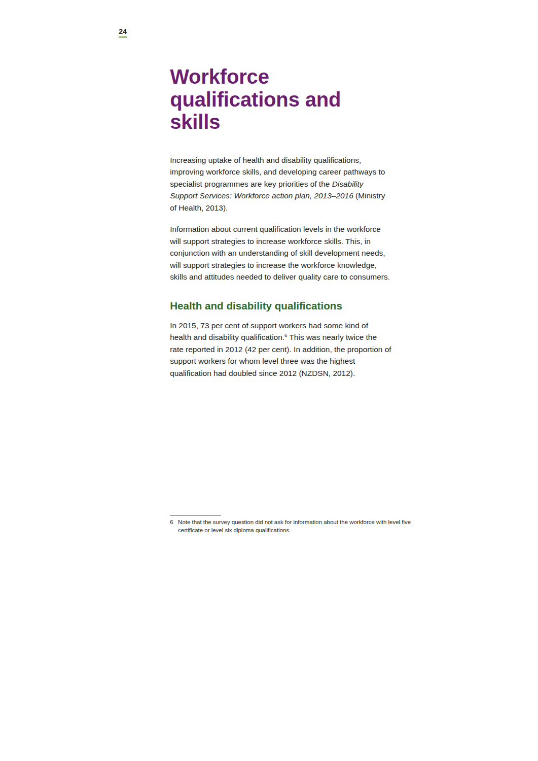24
Workforce
qualifications and skills
Increasing uptake of health and disability qualifications, improving workforce skills, and developing career pathways to specialist programmes are key priorities of the Disability Support Services: Workforce action plan, 2013–2016 (Ministry of Health, 2013).
Information about current qualification levels in the workforce will support strategies to increase workforce skills. This, in conjunction with an understanding of skill development needs, will support strategies to increase the workforce knowledge, skills and attitudes needed to deliver quality care to consumers.
Health and disability qualifications
In 2015, 73 per cent of support workers had some kind of health and disability qualification.6 This was nearly twice the rate reported in 2012 (42 per cent). In addition, the proportion of support workers for whom level three was the highest qualification had doubled since 2012 (NZDSN, 2012).
6 Note that the survey question did not ask for information about the workforce with level five certificate or level six diploma qualifications.